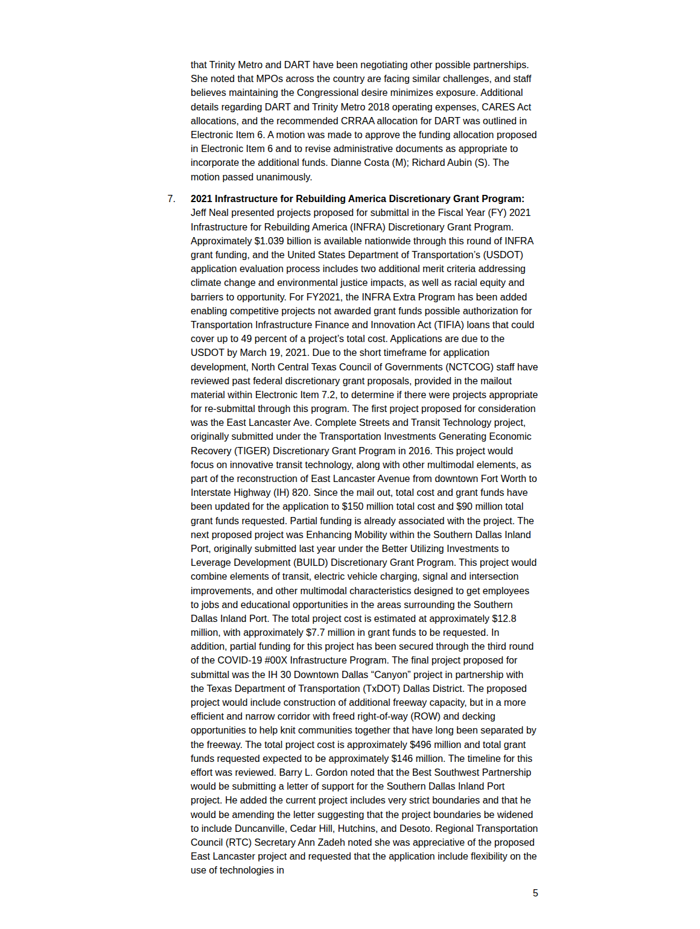that Trinity Metro and DART have been negotiating other possible partnerships. She noted that MPOs across the country are facing similar challenges, and staff believes maintaining the Congressional desire minimizes exposure. Additional details regarding DART and Trinity Metro 2018 operating expenses, CARES Act allocations, and the recommended CRRAA allocation for DART was outlined in Electronic Item 6. A motion was made to approve the funding allocation proposed in Electronic Item 6 and to revise administrative documents as appropriate to incorporate the additional funds. Dianne Costa (M); Richard Aubin (S). The motion passed unanimously.
7.
2021 Infrastructure for Rebuilding America Discretionary Grant Program: Jeff Neal presented projects proposed for submittal in the Fiscal Year (FY) 2021 Infrastructure for Rebuilding America (INFRA) Discretionary Grant Program. Approximately $1.039 billion is available nationwide through this round of INFRA grant funding, and the United States Department of Transportation’s (USDOT) application evaluation process includes two additional merit criteria addressing climate change and environmental justice impacts, as well as racial equity and barriers to opportunity. For FY2021, the INFRA Extra Program has been added enabling competitive projects not awarded grant funds possible authorization for Transportation Infrastructure Finance and Innovation Act (TIFIA) loans that could cover up to 49 percent of a project’s total cost. Applications are due to the USDOT by March 19, 2021. Due to the short timeframe for application development, North Central Texas Council of Governments (NCTCOG) staff have reviewed past federal discretionary grant proposals, provided in the mailout material within Electronic Item 7.2, to determine if there were projects appropriate for re-submittal through this program. The first project proposed for consideration was the East Lancaster Ave. Complete Streets and Transit Technology project, originally submitted under the Transportation Investments Generating Economic Recovery (TIGER) Discretionary Grant Program in 2016. This project would focus on innovative transit technology, along with other multimodal elements, as part of the reconstruction of East Lancaster Avenue from downtown Fort Worth to Interstate Highway (IH) 820. Since the mail out, total cost and grant funds have been updated for the application to $150 million total cost and $90 million total grant funds requested. Partial funding is already associated with the project. The next proposed project was Enhancing Mobility within the Southern Dallas Inland Port, originally submitted last year under the Better Utilizing Investments to Leverage Development (BUILD) Discretionary Grant Program. This project would combine elements of transit, electric vehicle charging, signal and intersection improvements, and other multimodal characteristics designed to get employees to jobs and educational opportunities in the areas surrounding the Southern Dallas Inland Port. The total project cost is estimated at approximately $12.8 million, with approximately $7.7 million in grant funds to be requested. In addition, partial funding for this project has been secured through the third round of the COVID-19 #00X Infrastructure Program. The final project proposed for submittal was the IH 30 Downtown Dallas “Canyon” project in partnership with the Texas Department of Transportation (TxDOT) Dallas District. The proposed project would include construction of additional freeway capacity, but in a more efficient and narrow corridor with freed right-of-way (ROW) and decking opportunities to help knit communities together that have long been separated by the freeway. The total project cost is approximately $496 million and total grant funds requested expected to be approximately $146 million. The timeline for this effort was reviewed. Barry L. Gordon noted that the Best Southwest Partnership would be submitting a letter of support for the Southern Dallas Inland Port project. He added the current project includes very strict boundaries and that he would be amending the letter suggesting that the project boundaries be widened to include Duncanville, Cedar Hill, Hutchins, and Desoto. Regional Transportation Council (RTC) Secretary Ann Zadeh noted she was appreciative of the proposed East Lancaster project and requested that the application include flexibility on the use of technologies in
5